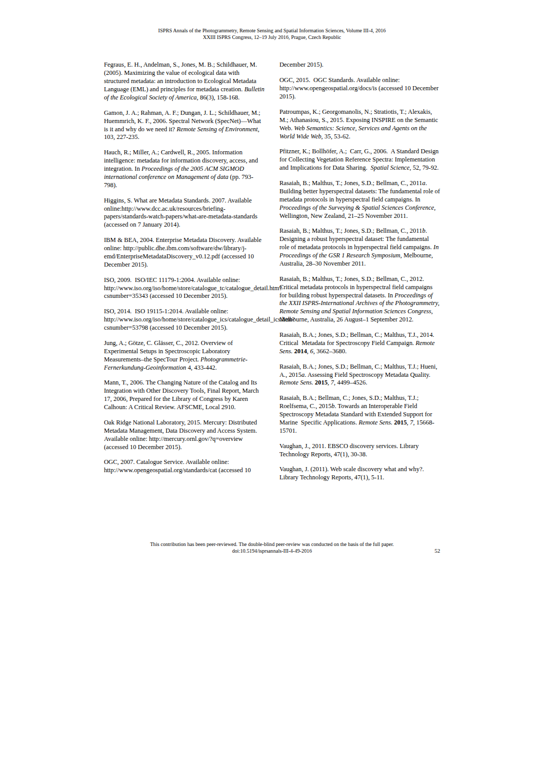ISPRS Annals of the Photogrammetry, Remote Sensing and Spatial Information Sciences, Volume III-4, 2016 XXIII ISPRS Congress, 12–19 July 2016, Prague, Czech Republic
Fegraus, E. H., Andelman, S., Jones, M. B.; Schildhauer, M. (2005). Maximizing the value of ecological data with structured metadata: an introduction to Ecological Metadata Language (EML) and principles for metadata creation. Bulletin of the Ecological Society of America, 86(3), 158-168.
Gamon, J. A.; Rahman, A. F.; Dungan, J. L.; Schildhauer, M.; Huemmrich, K. F., 2006. Spectral Network (SpecNet)—What is it and why do we need it? Remote Sensing of Environment, 103, 227-235.
Hauch, R.; Miller, A.; Cardwell, R., 2005. Information intelligence: metadata for information discovery, access, and integration. In Proceedings of the 2005 ACM SIGMOD international conference on Management of data (pp. 793-798).
Higgins, S. What are Metadata Standards. 2007. Available online:http://www.dcc.ac.uk/resources/briefing-papers/standards-watch-papers/what-are-metadata-standards (accessed on 7 January 2014).
IBM & BEA, 2004. Enterprise Metadata Discovery. Available online: http://public.dhe.ibm.com/software/dw/library/j-emd/EnterpriseMetadataDiscovery_v0.12.pdf (accessed 10 December 2015).
ISO, 2009. ISO/IEC 11179-1:2004. Available online: http://www.iso.org/iso/home/store/catalogue_tc/catalogue_detail.htm?csnumber=35343 (accessed 10 December 2015).
ISO, 2014. ISO 19115-1:2014. Available online: http://www.iso.org/iso/home/store/catalogue_ics/catalogue_detail_ics.htm?csnumber=53798 (accessed 10 December 2015).
Jung, A.; Götze, C. Glässer, C., 2012. Overview of Experimental Setups in Spectroscopic Laboratory Measurements–the SpecTour Project. Photogrammetrie-Fernerkundung-Geoinformation 4, 433-442.
Mann, T., 2006. The Changing Nature of the Catalog and Its Integration with Other Discovery Tools, Final Report, March 17, 2006, Prepared for the Library of Congress by Karen Calhoun: A Critical Review. AFSCME, Local 2910.
Oak Ridge National Laboratory, 2015. Mercury: Distributed Metadata Management, Data Discovery and Access System. Available online: http://mercury.ornl.gov/?q=overview (accessed 10 December 2015).
OGC, 2007. Catalogue Service. Available online: http://www.opengeospatial.org/standards/cat (accessed 10 December 2015).
OGC, 2015. OGC Standards. Available online: http://www.opengeospatial.org/docs/is (accessed 10 December 2015).
Patroumpas, K.; Georgomanolis, N.; Stratiotis, T.; Alexakis, M.; Athanasiou, S., 2015. Exposing INSPIRE on the Semantic Web. Web Semantics: Science, Services and Agents on the World Wide Web, 35, 53-62.
Pfitzner, K.; Bollhöfer, A.; Carr, G., 2006. A Standard Design for Collecting Vegetation Reference Spectra: Implementation and Implications for Data Sharing. Spatial Science, 52, 79-92.
Rasaiah, B.; Malthus, T.; Jones, S.D.; Bellman, C., 2011a. Building better hyperspectral datasets: The fundamental role of metadata protocols in hyperspectral field campaigns. In Proceedings of the Surveying & Spatial Sciences Conference, Wellington, New Zealand, 21–25 November 2011.
Rasaiah, B.; Malthus, T.; Jones, S.D.; Bellman, C., 2011b. Designing a robust hyperspectral dataset: The fundamental role of metadata protocols in hyperspectral field campaigns. In Proceedings of the GSR 1 Research Symposium, Melbourne, Australia, 28–30 November 2011.
Rasaiah, B.; Malthus, T.; Jones, S.D.; Bellman, C., 2012. Critical metadata protocols in hyperspectral field campaigns for building robust hyperspectral datasets. In Proceedings of the XXII ISPRS-International Archives of the Photogrammetry, Remote Sensing and Spatial Information Sciences Congress, Melbourne, Australia, 26 August–1 September 2012.
Rasaiah, B.A.; Jones, S.D.; Bellman, C.; Malthus, T.J., 2014. Critical Metadata for Spectroscopy Field Campaign. Remote Sens. 2014, 6, 3662–3680.
Rasaiah, B.A.; Jones, S.D.; Bellman, C.; Malthus, T.J.; Hueni, A., 2015a. Assessing Field Spectroscopy Metadata Quality. Remote Sens. 2015, 7, 4499–4526.
Rasaiah, B.A.; Bellman, C.; Jones, S.D.; Malthus, T.J.; Roelfsema, C., 2015b. Towards an Interoperable Field Spectroscopy Metadata Standard with Extended Support for Marine Specific Applications. Remote Sens. 2015, 7, 15668-15701.
Vaughan, J., 2011. EBSCO discovery services. Library Technology Reports, 47(1), 30-38.
Vaughan, J. (2011). Web scale discovery what and why?. Library Technology Reports, 47(1), 5-11.
This contribution has been peer-reviewed. The double-blind peer-review was conducted on the basis of the full paper. doi:10.5194/isprsannals-III-4-49-2016 52